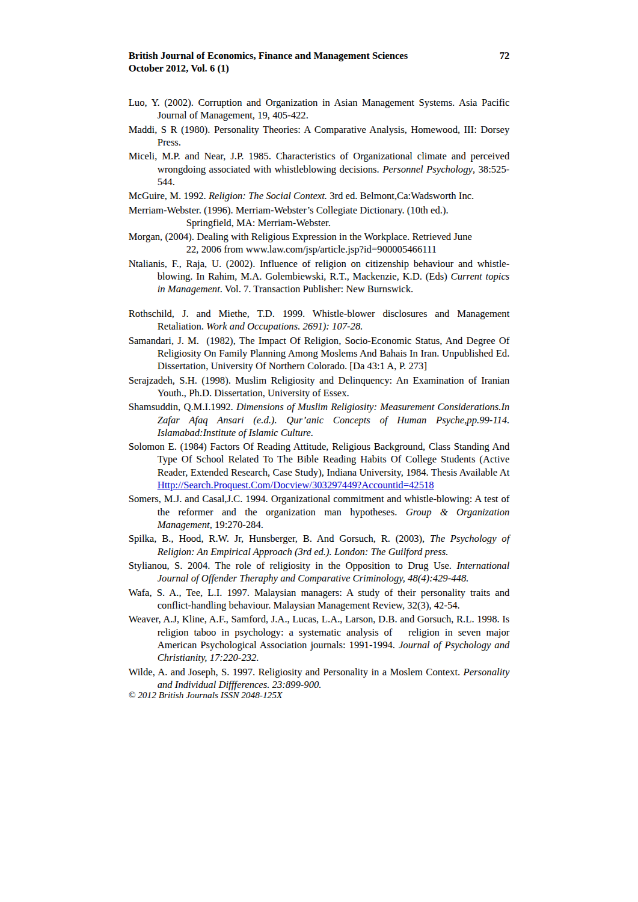British Journal of Economics, Finance and Management Sciences
October 2012, Vol. 6 (1)
72
Luo, Y. (2002). Corruption and Organization in Asian Management Systems. Asia Pacific Journal of Management, 19, 405-422.
Maddi, S R (1980). Personality Theories: A Comparative Analysis, Homewood, III: Dorsey Press.
Miceli, M.P. and Near, J.P. 1985. Characteristics of Organizational climate and perceived wrongdoing associated with whistleblowing decisions. Personnel Psychology, 38:525-544.
McGuire, M. 1992. Religion: The Social Context. 3rd ed. Belmont,Ca:Wadsworth Inc.
Merriam-Webster. (1996). Merriam-Webster’s Collegiate Dictionary. (10th ed.). Springfield, MA: Merriam-Webster.
Morgan, (2004). Dealing with Religious Expression in the Workplace. Retrieved June 22, 2006 from www.law.com/jsp/article.jsp?id=900005466111
Ntalianis, F., Raja, U. (2002). Influence of religion on citizenship behaviour and whistle-blowing. In Rahim, M.A. Golembiewski, R.T., Mackenzie, K.D. (Eds) Current topics in Management. Vol. 7. Transaction Publisher: New Burnswick.
Rothschild, J. and Miethe, T.D. 1999. Whistle-blower disclosures and Management Retaliation. Work and Occupations. 2691): 107-28.
Samandari, J. M. (1982), The Impact Of Religion, Socio-Economic Status, And Degree Of Religiosity On Family Planning Among Moslems And Bahais In Iran. Unpublished Ed. Dissertation, University Of Northern Colorado. [Da 43:1 A, P. 273]
Serajzadeh, S.H. (1998). Muslim Religiosity and Delinquency: An Examination of Iranian Youth., Ph.D. Dissertation, University of Essex.
Shamsuddin, Q.M.I.1992. Dimensions of Muslim Religiosity: Measurement Considerations.In Zafar Afaq Ansari (e.d.). Qur’anic Concepts of Human Psyche,pp.99-114. Islamabad:Institute of Islamic Culture.
Solomon E. (1984) Factors Of Reading Attitude, Religious Background, Class Standing And Type Of School Related To The Bible Reading Habits Of College Students (Active Reader, Extended Research, Case Study), Indiana University, 1984. Thesis Available At Http://Search.Proquest.Com/Docview/303297449?Accountid=42518
Somers, M.J. and Casal,J.C. 1994. Organizational commitment and whistle-blowing: A test of the reformer and the organization man hypotheses. Group & Organization Management, 19:270-284.
Spilka, B., Hood, R.W. Jr, Hunsberger, B. And Gorsuch, R. (2003), The Psychology of Religion: An Empirical Approach (3rd ed.). London: The Guilford press.
Stylianou, S. 2004. The role of religiosity in the Opposition to Drug Use. International Journal of Offender Theraphy and Comparative Criminology, 48(4):429-448.
Wafa, S. A., Tee, L.I. 1997. Malaysian managers: A study of their personality traits and conflict-handling behaviour. Malaysian Management Review, 32(3), 42-54.
Weaver, A.J, Kline, A.F., Samford, J.A., Lucas, L.A., Larson, D.B. and Gorsuch, R.L. 1998. Is religion taboo in psychology: a systematic analysis of religion in seven major American Psychological Association journals: 1991-1994. Journal of Psychology and Christianity, 17:220-232.
Wilde, A. and Joseph, S. 1997. Religiosity and Personality in a Moslem Context. Personality and Individual Diffferences. 23:899-900.
© 2012 British Journals ISSN 2048-125X